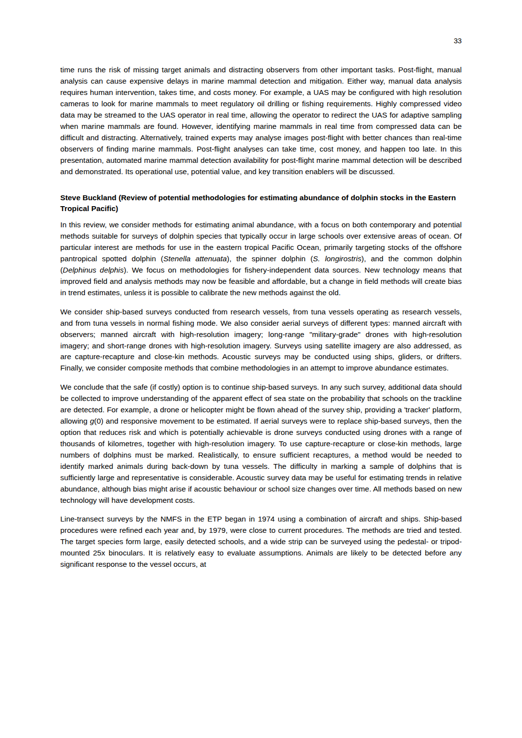33
time runs the risk of missing target animals and distracting observers from other important tasks. Post-flight, manual analysis can cause expensive delays in marine mammal detection and mitigation. Either way, manual data analysis requires human intervention, takes time, and costs money. For example, a UAS may be configured with high resolution cameras to look for marine mammals to meet regulatory oil drilling or fishing requirements. Highly compressed video data may be streamed to the UAS operator in real time, allowing the operator to redirect the UAS for adaptive sampling when marine mammals are found. However, identifying marine mammals in real time from compressed data can be difficult and distracting. Alternatively, trained experts may analyse images post-flight with better chances than real-time observers of finding marine mammals. Post-flight analyses can take time, cost money, and happen too late. In this presentation, automated marine mammal detection availability for post-flight marine mammal detection will be described and demonstrated. Its operational use, potential value, and key transition enablers will be discussed.
Steve Buckland (Review of potential methodologies for estimating abundance of dolphin stocks in the Eastern Tropical Pacific)
In this review, we consider methods for estimating animal abundance, with a focus on both contemporary and potential methods suitable for surveys of dolphin species that typically occur in large schools over extensive areas of ocean. Of particular interest are methods for use in the eastern tropical Pacific Ocean, primarily targeting stocks of the offshore pantropical spotted dolphin (Stenella attenuata), the spinner dolphin (S. longirostris), and the common dolphin (Delphinus delphis). We focus on methodologies for fishery-independent data sources. New technology means that improved field and analysis methods may now be feasible and affordable, but a change in field methods will create bias in trend estimates, unless it is possible to calibrate the new methods against the old.
We consider ship-based surveys conducted from research vessels, from tuna vessels operating as research vessels, and from tuna vessels in normal fishing mode. We also consider aerial surveys of different types: manned aircraft with observers; manned aircraft with high-resolution imagery; long-range "military-grade" drones with high-resolution imagery; and short-range drones with high-resolution imagery. Surveys using satellite imagery are also addressed, as are capture-recapture and close-kin methods. Acoustic surveys may be conducted using ships, gliders, or drifters. Finally, we consider composite methods that combine methodologies in an attempt to improve abundance estimates.
We conclude that the safe (if costly) option is to continue ship-based surveys. In any such survey, additional data should be collected to improve understanding of the apparent effect of sea state on the probability that schools on the trackline are detected. For example, a drone or helicopter might be flown ahead of the survey ship, providing a 'tracker' platform, allowing g(0) and responsive movement to be estimated. If aerial surveys were to replace ship-based surveys, then the option that reduces risk and which is potentially achievable is drone surveys conducted using drones with a range of thousands of kilometres, together with high-resolution imagery. To use capture-recapture or close-kin methods, large numbers of dolphins must be marked. Realistically, to ensure sufficient recaptures, a method would be needed to identify marked animals during back-down by tuna vessels. The difficulty in marking a sample of dolphins that is sufficiently large and representative is considerable. Acoustic survey data may be useful for estimating trends in relative abundance, although bias might arise if acoustic behaviour or school size changes over time. All methods based on new technology will have development costs.
Line-transect surveys by the NMFS in the ETP began in 1974 using a combination of aircraft and ships. Ship-based procedures were refined each year and, by 1979, were close to current procedures. The methods are tried and tested. The target species form large, easily detected schools, and a wide strip can be surveyed using the pedestal- or tripod-mounted 25x binoculars. It is relatively easy to evaluate assumptions. Animals are likely to be detected before any significant response to the vessel occurs, at